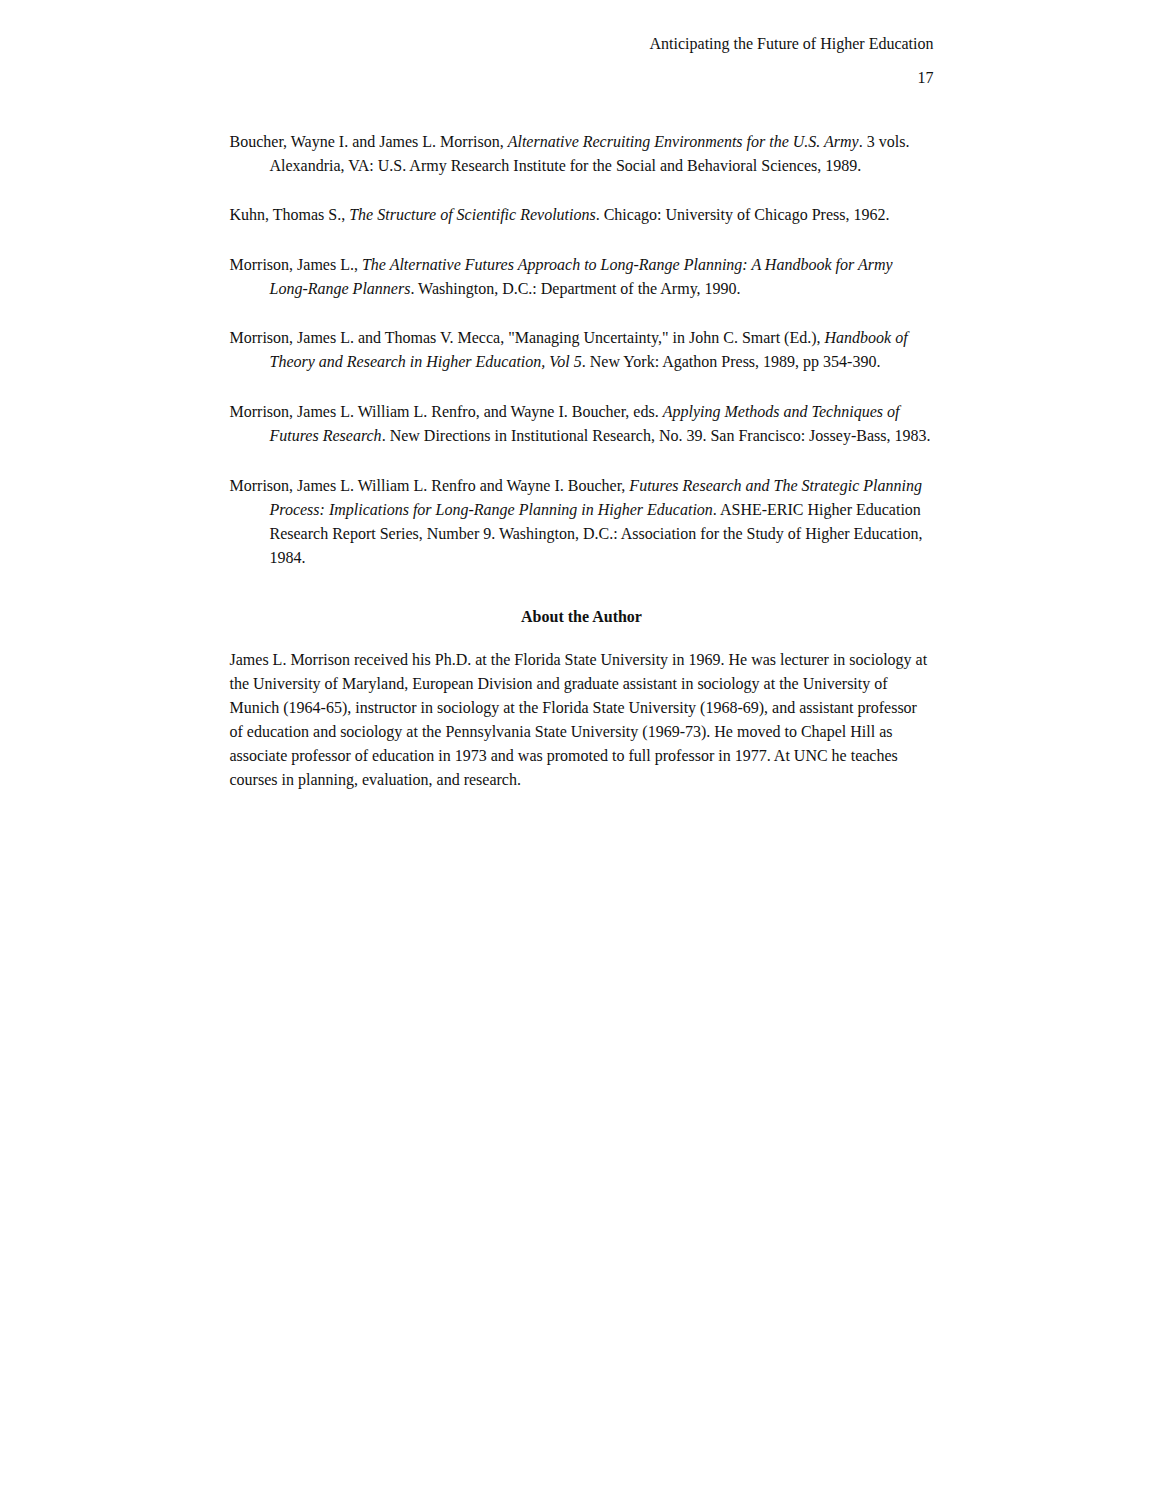Anticipating the Future of Higher Education 17
Boucher, Wayne I. and James L. Morrison, Alternative Recruiting Environments for the U.S. Army. 3 vols. Alexandria, VA: U.S. Army Research Institute for the Social and Behavioral Sciences, 1989.
Kuhn, Thomas S., The Structure of Scientific Revolutions. Chicago: University of Chicago Press, 1962.
Morrison, James L., The Alternative Futures Approach to Long-Range Planning: A Handbook for Army Long-Range Planners. Washington, D.C.: Department of the Army, 1990.
Morrison, James L. and Thomas V. Mecca, "Managing Uncertainty," in John C. Smart (Ed.), Handbook of Theory and Research in Higher Education, Vol 5. New York: Agathon Press, 1989, pp 354-390.
Morrison, James L. William L. Renfro, and Wayne I. Boucher, eds. Applying Methods and Techniques of Futures Research. New Directions in Institutional Research, No. 39. San Francisco: Jossey-Bass, 1983.
Morrison, James L. William L. Renfro and Wayne I. Boucher, Futures Research and The Strategic Planning Process: Implications for Long-Range Planning in Higher Education. ASHE-ERIC Higher Education Research Report Series, Number 9. Washington, D.C.: Association for the Study of Higher Education, 1984.
About the Author
James L. Morrison received his Ph.D. at the Florida State University in 1969. He was lecturer in sociology at the University of Maryland, European Division and graduate assistant in sociology at the University of Munich (1964-65), instructor in sociology at the Florida State University (1968-69), and assistant professor of education and sociology at the Pennsylvania State University (1969-73). He moved to Chapel Hill as associate professor of education in 1973 and was promoted to full professor in 1977. At UNC he teaches courses in planning, evaluation, and research.